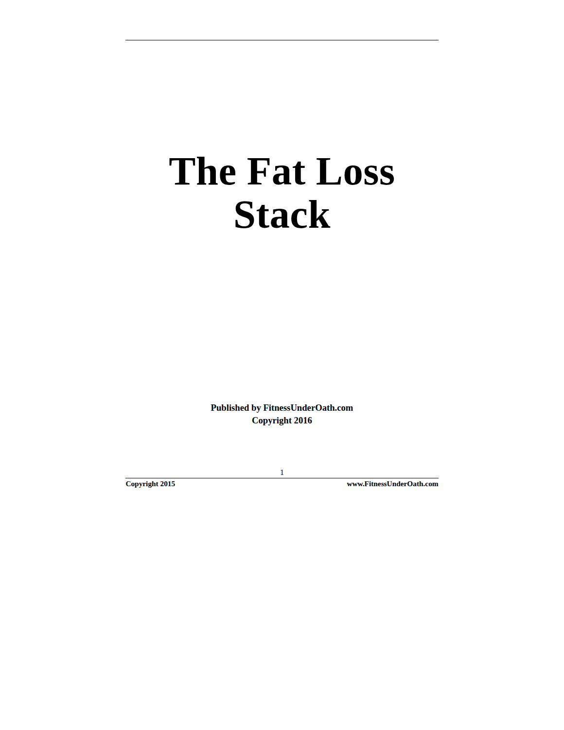The Fat Loss
Stack
Published by FitnessUnderOath.com
Copyright 2016
1
Copyright 2015 www.FitnessUnderOath.com